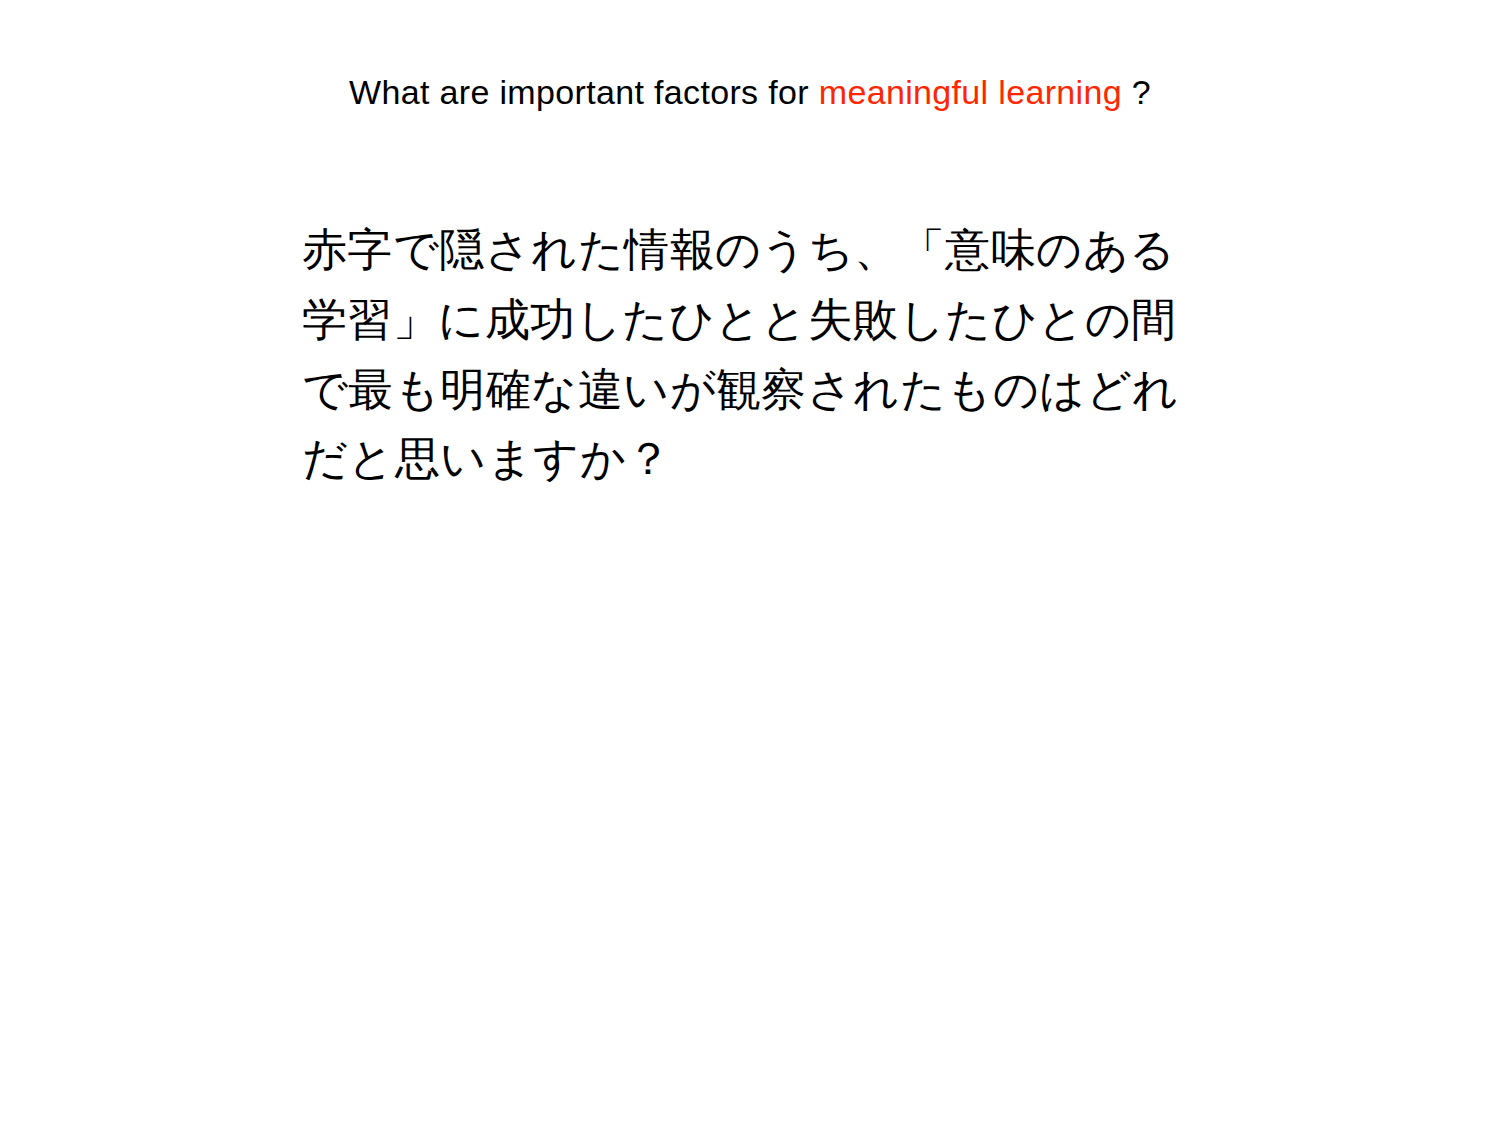What are important factors for meaningful learning ?
赤字で隠された情報のうち、「意味のある学習」に成功したひとと失敗したひとの間で最も明確な違いが観察されたものはどれだと思いますか？